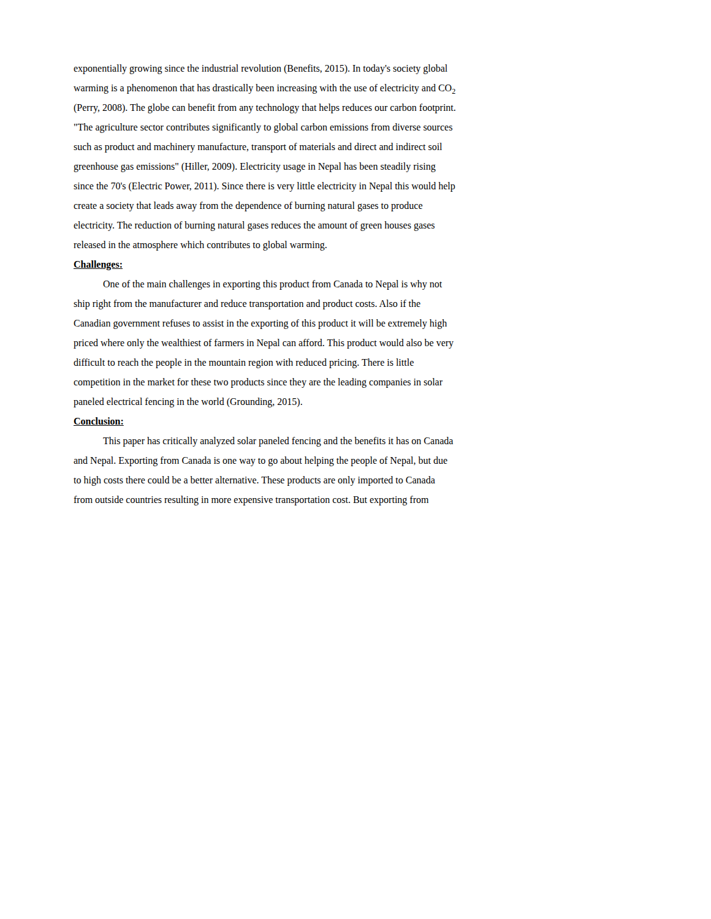exponentially growing since the industrial revolution (Benefits, 2015). In today's society global warming is a phenomenon that has drastically been increasing with the use of electricity and CO2 (Perry, 2008). The globe can benefit from any technology that helps reduces our carbon footprint. "The agriculture sector contributes significantly to global carbon emissions from diverse sources such as product and machinery manufacture, transport of materials and direct and indirect soil greenhouse gas emissions" (Hiller, 2009). Electricity usage in Nepal has been steadily rising since the 70's (Electric Power, 2011). Since there is very little electricity in Nepal this would help create a society that leads away from the dependence of burning natural gases to produce electricity. The reduction of burning natural gases reduces the amount of green houses gases released in the atmosphere which contributes to global warming.
Challenges:
One of the main challenges in exporting this product from Canada to Nepal is why not ship right from the manufacturer and reduce transportation and product costs. Also if the Canadian government refuses to assist in the exporting of this product it will be extremely high priced where only the wealthiest of farmers in Nepal can afford. This product would also be very difficult to reach the people in the mountain region with reduced pricing. There is little competition in the market for these two products since they are the leading companies in solar paneled electrical fencing in the world (Grounding, 2015).
Conclusion:
This paper has critically analyzed solar paneled fencing and the benefits it has on Canada and Nepal. Exporting from Canada is one way to go about helping the people of Nepal, but due to high costs there could be a better alternative. These products are only imported to Canada from outside countries resulting in more expensive transportation cost. But exporting from